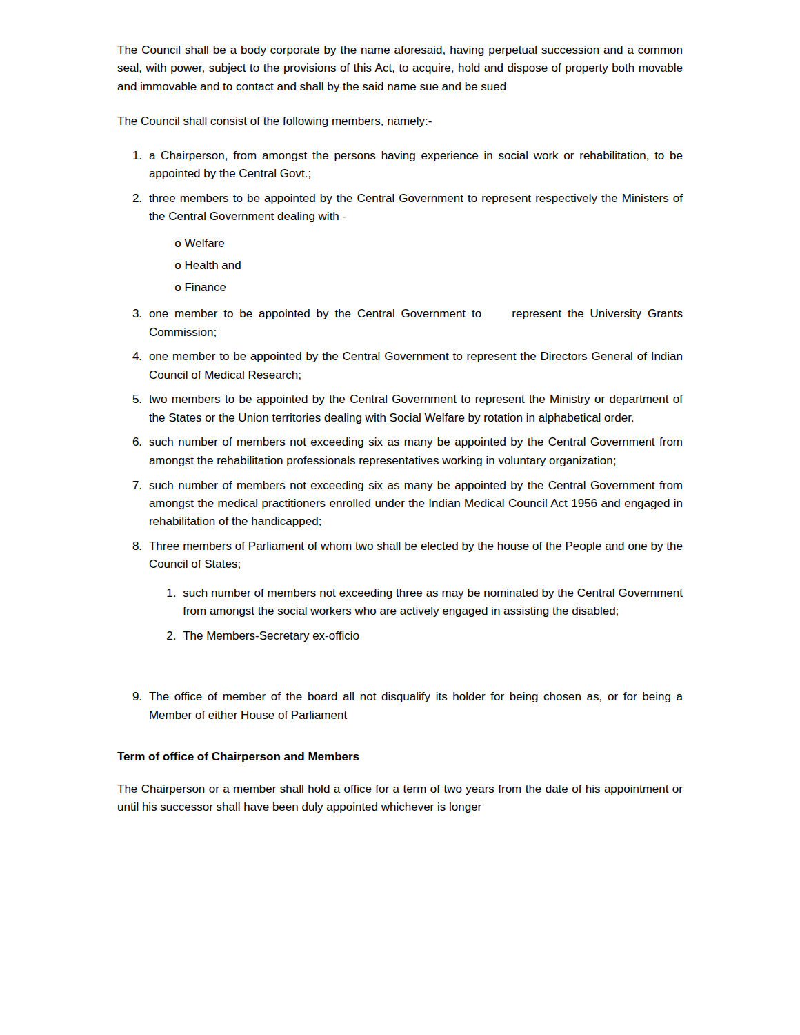The Council shall be a body corporate by the name aforesaid, having perpetual succession and a common seal, with power, subject to the provisions of this Act, to acquire, hold and dispose of property both movable and immovable and to contact and shall by the said name sue and be sued
The Council shall consist of the following members, namely:-
a Chairperson, from amongst the persons having experience in social work or rehabilitation, to be appointed by the Central Govt.;
three members to be appointed by the Central Government to represent respectively the Ministers of the Central Government dealing with -
Welfare
Health and
Finance
one member to be appointed by the Central Government to represent the University Grants Commission;
one member to be appointed by the Central Government to represent the Directors General of Indian Council of Medical Research;
two members to be appointed by the Central Government to represent the Ministry or department of the States or the Union territories dealing with Social Welfare by rotation in alphabetical order.
such number of members not exceeding six as many be appointed by the Central Government from amongst the rehabilitation professionals representatives working in voluntary organization;
such number of members not exceeding six as many be appointed by the Central Government from amongst the medical practitioners enrolled under the Indian Medical Council Act 1956 and engaged in rehabilitation of the handicapped;
Three members of Parliament of whom two shall be elected by the house of the People and one by the Council of States;
such number of members not exceeding three as may be nominated by the Central Government from amongst the social workers who are actively engaged in assisting the disabled;
The Members-Secretary ex-officio
The office of member of the board all not disqualify its holder for being chosen as, or for being a Member of either House of Parliament
Term of office of Chairperson and Members
The Chairperson or a member shall hold a office for a term of two years from the date of his appointment or until his successor shall have been duly appointed whichever is longer